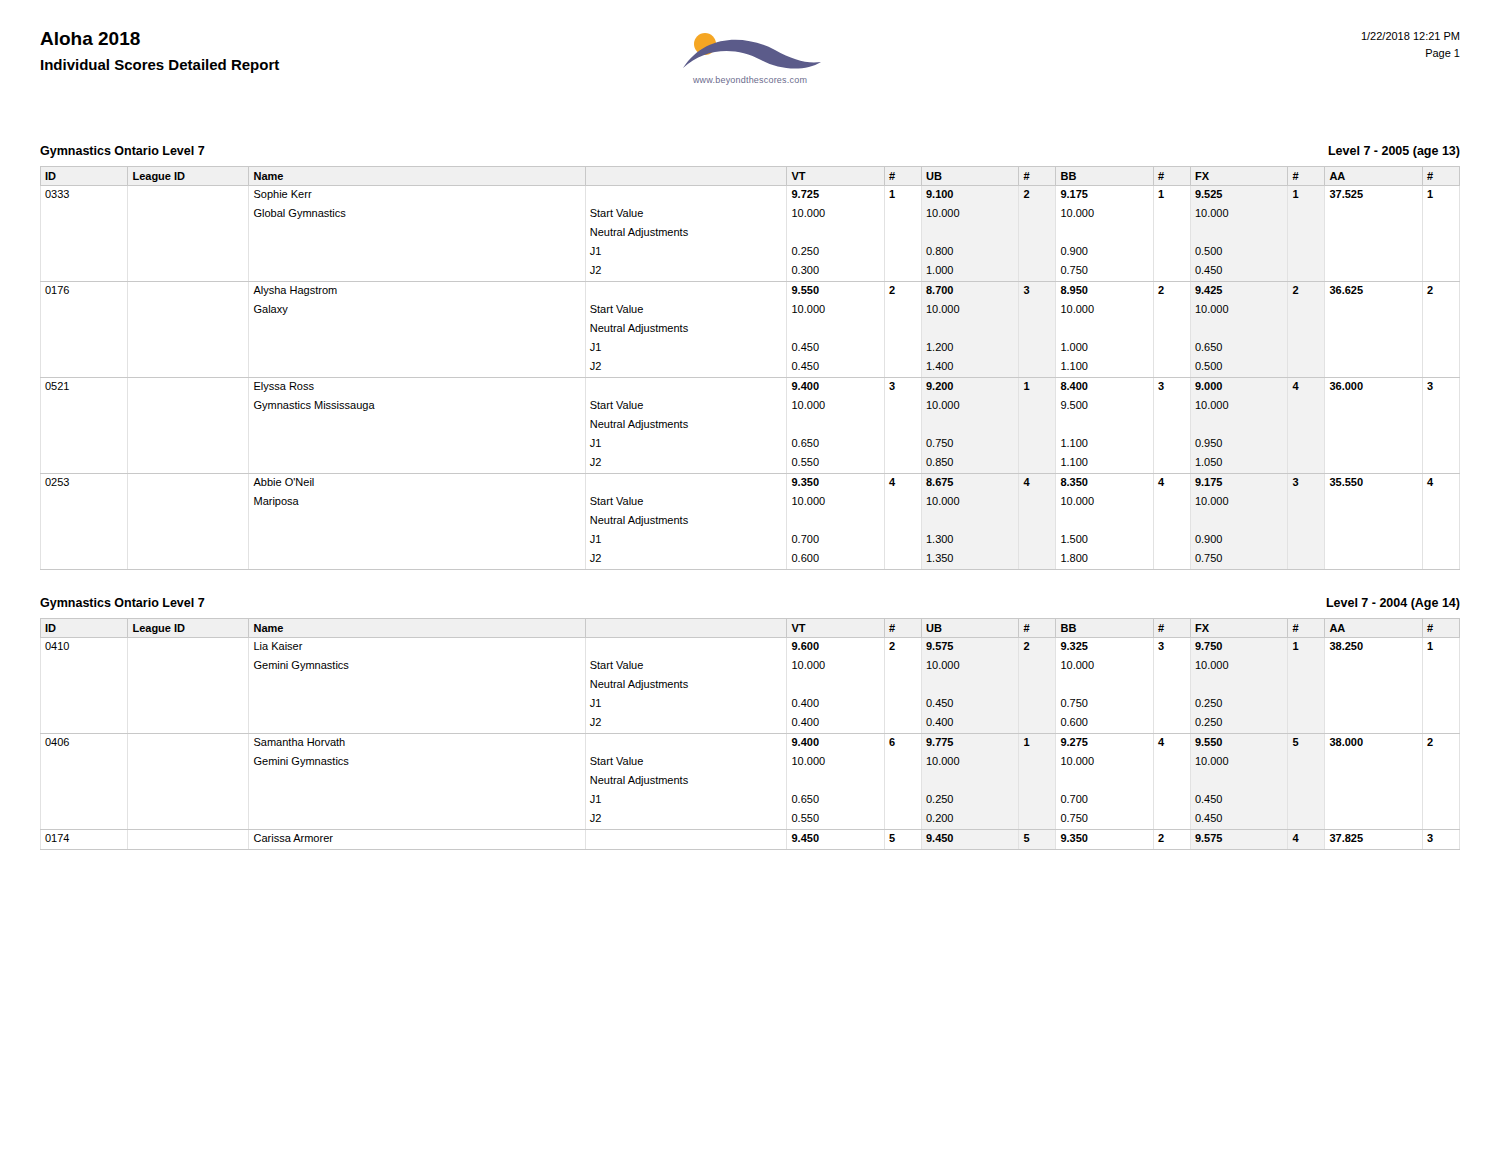Aloha 2018
Individual Scores Detailed Report
www.beyondthescores.com
1/22/2018 12:21 PM
Page 1
Gymnastics Ontario Level 7
Level 7 - 2005 (age 13)
| ID | League ID | Name | | VT | # | UB | # | BB | # | FX | # | AA | # |
| --- | --- | --- | --- | --- | --- | --- | --- | --- | --- | --- | --- | --- | --- |
| 0333 | | Sophie Kerr | | 9.725 | 1 | 9.100 | 2 | 9.175 | 1 | 9.525 | 1 | 37.525 | 1 |
| | | Global Gymnastics | Start Value | 10.000 | | 10.000 | | 10.000 | | 10.000 | | | |
| | | | Neutral Adjustments | | | | | | | | | | |
| | | | J1 | 0.250 | | 0.800 | | 0.900 | | 0.500 | | | |
| | | | J2 | 0.300 | | 1.000 | | 0.750 | | 0.450 | | | |
| 0176 | | Alysha Hagstrom | | 9.550 | 2 | 8.700 | 3 | 8.950 | 2 | 9.425 | 2 | 36.625 | 2 |
| | | Galaxy | Start Value | 10.000 | | 10.000 | | 10.000 | | 10.000 | | | |
| | | | Neutral Adjustments | | | | | | | | | | |
| | | | J1 | 0.450 | | 1.200 | | 1.000 | | 0.650 | | | |
| | | | J2 | 0.450 | | 1.400 | | 1.100 | | 0.500 | | | |
| 0521 | | Elyssa Ross | | 9.400 | 3 | 9.200 | 1 | 8.400 | 3 | 9.000 | 4 | 36.000 | 3 |
| | | Gymnastics Mississauga | Start Value | 10.000 | | 10.000 | | 9.500 | | 10.000 | | | |
| | | | Neutral Adjustments | | | | | | | | | | |
| | | | J1 | 0.650 | | 0.750 | | 1.100 | | 0.950 | | | |
| | | | J2 | 0.550 | | 0.850 | | 1.100 | | 1.050 | | | |
| 0253 | | Abbie O'Neil | | 9.350 | 4 | 8.675 | 4 | 8.350 | 4 | 9.175 | 3 | 35.550 | 4 |
| | | Mariposa | Start Value | 10.000 | | 10.000 | | 10.000 | | 10.000 | | | |
| | | | Neutral Adjustments | | | | | | | | | | |
| | | | J1 | 0.700 | | 1.300 | | 1.500 | | 0.900 | | | |
| | | | J2 | 0.600 | | 1.350 | | 1.800 | | 0.750 | | | |
Gymnastics Ontario Level 7
Level 7 - 2004 (Age 14)
| ID | League ID | Name | | VT | # | UB | # | BB | # | FX | # | AA | # |
| --- | --- | --- | --- | --- | --- | --- | --- | --- | --- | --- | --- | --- | --- |
| 0410 | | Lia Kaiser | | 9.600 | 2 | 9.575 | 2 | 9.325 | 3 | 9.750 | 1 | 38.250 | 1 |
| | | Gemini Gymnastics | Start Value | 10.000 | | 10.000 | | 10.000 | | 10.000 | | | |
| | | | Neutral Adjustments | | | | | | | | | | |
| | | | J1 | 0.400 | | 0.450 | | 0.750 | | 0.250 | | | |
| | | | J2 | 0.400 | | 0.400 | | 0.600 | | 0.250 | | | |
| 0406 | | Samantha Horvath | | 9.400 | 6 | 9.775 | 1 | 9.275 | 4 | 9.550 | 5 | 38.000 | 2 |
| | | Gemini Gymnastics | Start Value | 10.000 | | 10.000 | | 10.000 | | 10.000 | | | |
| | | | Neutral Adjustments | | | | | | | | | | |
| | | | J1 | 0.650 | | 0.250 | | 0.700 | | 0.450 | | | |
| | | | J2 | 0.550 | | 0.200 | | 0.750 | | 0.450 | | | |
| 0174 | | Carissa Armorer | | 9.450 | 5 | 9.450 | 5 | 9.350 | 2 | 9.575 | 4 | 37.825 | 3 |